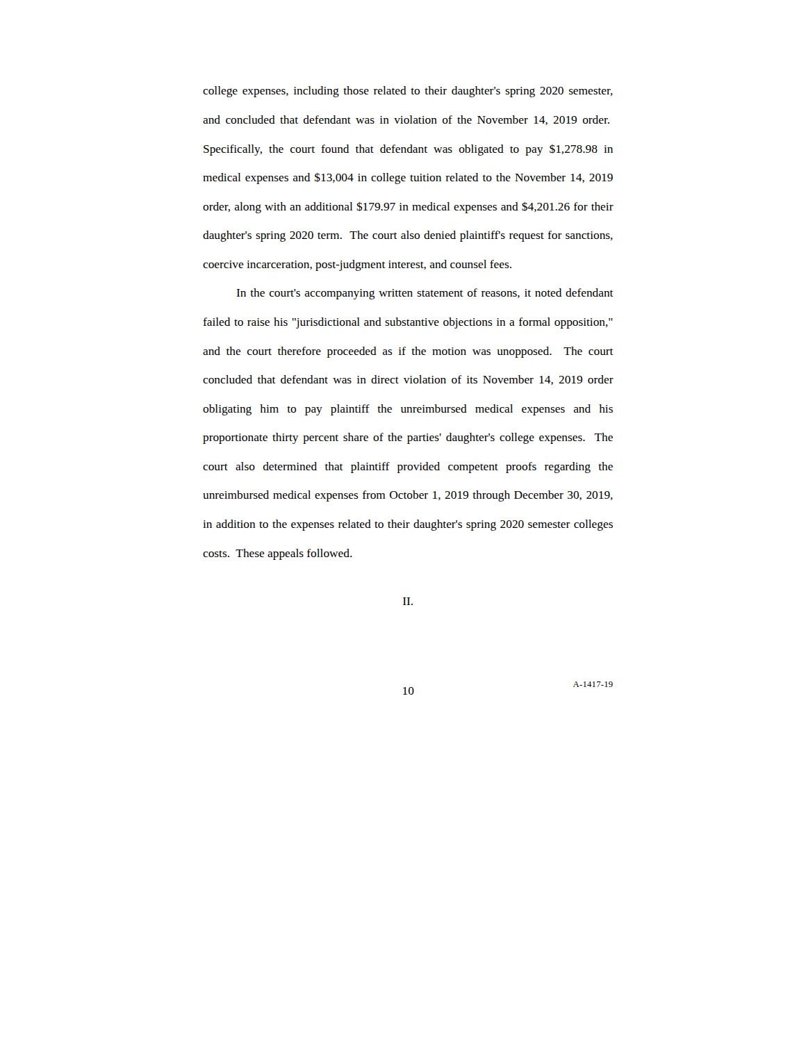college expenses, including those related to their daughter's spring 2020 semester, and concluded that defendant was in violation of the November 14, 2019 order. Specifically, the court found that defendant was obligated to pay $1,278.98 in medical expenses and $13,004 in college tuition related to the November 14, 2019 order, along with an additional $179.97 in medical expenses and $4,201.26 for their daughter's spring 2020 term. The court also denied plaintiff's request for sanctions, coercive incarceration, post-judgment interest, and counsel fees.
In the court's accompanying written statement of reasons, it noted defendant failed to raise his "jurisdictional and substantive objections in a formal opposition," and the court therefore proceeded as if the motion was unopposed. The court concluded that defendant was in direct violation of its November 14, 2019 order obligating him to pay plaintiff the unreimbursed medical expenses and his proportionate thirty percent share of the parties' daughter's college expenses. The court also determined that plaintiff provided competent proofs regarding the unreimbursed medical expenses from October 1, 2019 through December 30, 2019, in addition to the expenses related to their daughter's spring 2020 semester colleges costs. These appeals followed.
II.
10
A-1417-19